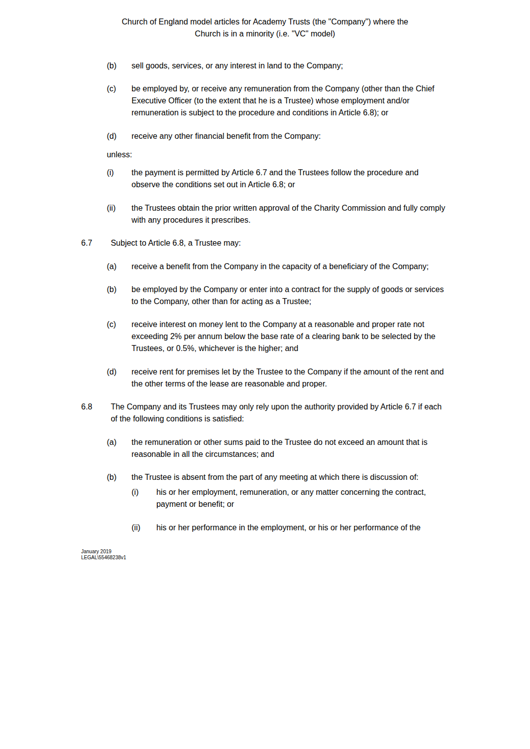Church of England model articles for Academy Trusts (the "Company") where the
Church is in a minority (i.e. "VC" model)
(b)
sell goods, services, or any interest in land to the Company;
(c)
be employed by, or receive any remuneration from the Company (other than the Chief Executive Officer (to the extent that he is a Trustee) whose employment and/or remuneration is subject to the procedure and conditions in Article 6.8); or
(d)
receive any other financial benefit from the Company:
unless:
(i)
the payment is permitted by Article 6.7 and the Trustees follow the procedure and observe the conditions set out in Article 6.8; or
(ii)
the Trustees obtain the prior written approval of the Charity Commission and fully comply with any procedures it prescribes.
6.7
Subject to Article 6.8, a Trustee may:
(a)
receive a benefit from the Company in the capacity of a beneficiary of the Company;
(b)
be employed by the Company or enter into a contract for the supply of goods or services to the Company, other than for acting as a Trustee;
(c)
receive interest on money lent to the Company at a reasonable and proper rate not exceeding 2% per annum below the base rate of a clearing bank to be selected by the Trustees, or 0.5%, whichever is the higher; and
(d)
receive rent for premises let by the Trustee to the Company if the amount of the rent and the other terms of the lease are reasonable and proper.
6.8
The Company and its Trustees may only rely upon the authority provided by Article 6.7 if each of the following conditions is satisfied:
(a)
the remuneration or other sums paid to the Trustee do not exceed an amount that is reasonable in all the circumstances; and
(b)
the Trustee is absent from the part of any meeting at which there is discussion of:
(i)
his or her employment, remuneration, or any matter concerning the contract, payment or benefit; or
(ii)
his or her performance in the employment, or his or her performance of the
January 2019
LEGAL\55468238v1